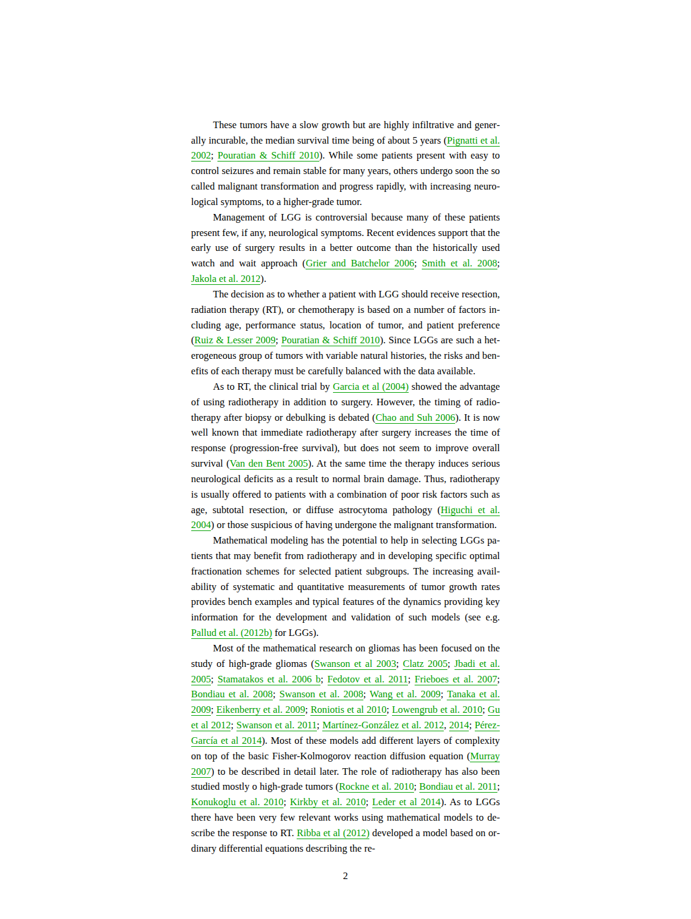These tumors have a slow growth but are highly infiltrative and generally incurable, the median survival time being of about 5 years (Pignatti et al. 2002; Pouratian & Schiff 2010). While some patients present with easy to control seizures and remain stable for many years, others undergo soon the so called malignant transformation and progress rapidly, with increasing neurological symptoms, to a higher-grade tumor.
Management of LGG is controversial because many of these patients present few, if any, neurological symptoms. Recent evidences support that the early use of surgery results in a better outcome than the historically used watch and wait approach (Grier and Batchelor 2006; Smith et al. 2008; Jakola et al. 2012).
The decision as to whether a patient with LGG should receive resection, radiation therapy (RT), or chemotherapy is based on a number of factors including age, performance status, location of tumor, and patient preference (Ruiz & Lesser 2009; Pouratian & Schiff 2010). Since LGGs are such a heterogeneous group of tumors with variable natural histories, the risks and benefits of each therapy must be carefully balanced with the data available.
As to RT, the clinical trial by Garcia et al (2004) showed the advantage of using radiotherapy in addition to surgery. However, the timing of radiotherapy after biopsy or debulking is debated (Chao and Suh 2006). It is now well known that immediate radiotherapy after surgery increases the time of response (progression-free survival), but does not seem to improve overall survival (Van den Bent 2005). At the same time the therapy induces serious neurological deficits as a result to normal brain damage. Thus, radiotherapy is usually offered to patients with a combination of poor risk factors such as age, subtotal resection, or diffuse astrocytoma pathology (Higuchi et al. 2004) or those suspicious of having undergone the malignant transformation.
Mathematical modeling has the potential to help in selecting LGGs patients that may benefit from radiotherapy and in developing specific optimal fractionation schemes for selected patient subgroups. The increasing availability of systematic and quantitative measurements of tumor growth rates provides bench examples and typical features of the dynamics providing key information for the development and validation of such models (see e.g. Pallud et al. (2012b) for LGGs).
Most of the mathematical research on gliomas has been focused on the study of high-grade gliomas (Swanson et al 2003; Clatz 2005; Jbadi et al. 2005; Stamatakos et al. 2006 b; Fedotov et al. 2011; Frieboes et al. 2007; Bondiau et al. 2008; Swanson et al. 2008; Wang et al. 2009; Tanaka et al. 2009; Eikenberry et al. 2009; Roniotis et al 2010; Lowengrub et al. 2010; Gu et al 2012; Swanson et al. 2011; Martínez-González et al. 2012, 2014; Pérez-García et al 2014). Most of these models add different layers of complexity on top of the basic Fisher-Kolmogorov reaction diffusion equation (Murray 2007) to be described in detail later. The role of radiotherapy has also been studied mostly o high-grade tumors (Rockne et al. 2010; Bondiau et al. 2011; Konukoglu et al. 2010; Kirkby et al. 2010; Leder et al 2014). As to LGGs there have been very few relevant works using mathematical models to describe the response to RT. Ribba et al (2012) developed a model based on ordinary differential equations describing the re-
2